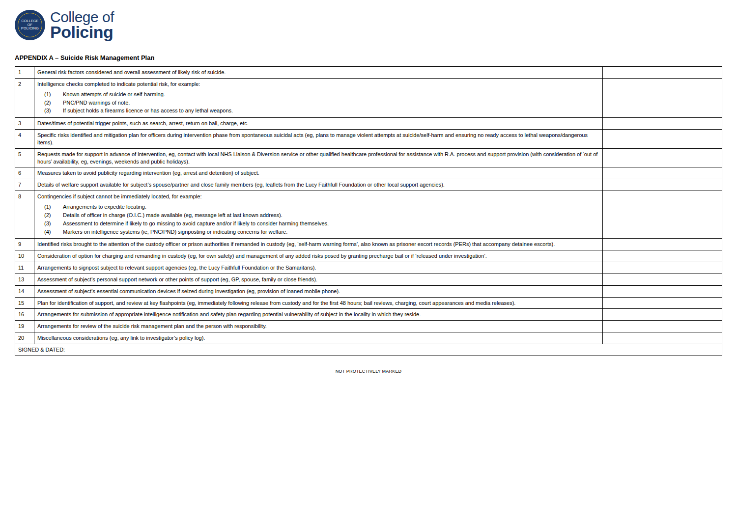COLLEGE
OF
POLICING
College of
Policing
APPENDIX A – Suicide Risk Management Plan
| 1 | General risk factors considered and overall assessment of likely risk of suicide. | |
| 2 | Intelligence checks completed to indicate potential risk, for example: (1) Known attempts of suicide or self-harming. (2) PNC/PND warnings of note. (3) If subject holds a firearms licence or has access to any lethal weapons. | |
| 3 | Dates/times of potential trigger points, such as search, arrest, return on bail, charge, etc. | |
| 4 | Specific risks identified and mitigation plan for officers during intervention phase from spontaneous suicidal acts (eg, plans to manage violent attempts at suicide/self-harm and ensuring no ready access to lethal weapons/dangerous items). | |
| 5 | Requests made for support in advance of intervention, eg, contact with local NHS Liaison & Diversion service or other qualified healthcare professional for assistance with R.A. process and support provision (with consideration of ‘out of hours’ availability, eg, evenings, weekends and public holidays). | |
| 6 | Measures taken to avoid publicity regarding intervention (eg, arrest and detention) of subject. | |
| 7 | Details of welfare support available for subject’s spouse/partner and close family members (eg, leaflets from the Lucy Faithfull Foundation or other local support agencies). | |
| 8 | Contingencies if subject cannot be immediately located, for example: (1) Arrangements to expedite locating. (2) Details of officer in charge (O.I.C.) made available (eg, message left at last known address). (3) Assessment to determine if likely to go missing to avoid capture and/or if likely to consider harming themselves. (4) Markers on intelligence systems (ie, PNC/PND) signposting or indicating concerns for welfare. | |
| 9 | Identified risks brought to the attention of the custody officer or prison authorities if remanded in custody (eg, ‘self-harm warning forms’, also known as prisoner escort records (PERs) that accompany detainee escorts). | |
| 10 | Consideration of option for charging and remanding in custody (eg, for own safety) and management of any added risks posed by granting precharge bail or if ‘released under investigation’. | |
| 11 | Arrangements to signpost subject to relevant support agencies (eg, the Lucy Faithfull Foundation or the Samaritans). | |
| 13 | Assessment of subject’s personal support network or other points of support (eg, GP, spouse, family or close friends). | |
| 14 | Assessment of subject’s essential communication devices if seized during investigation (eg, provision of loaned mobile phone). | |
| 15 | Plan for identification of support, and review at key flashpoints (eg, immediately following release from custody and for the first 48 hours; bail reviews, charging, court appearances and media releases). | |
| 16 | Arrangements for submission of appropriate intelligence notification and safety plan regarding potential vulnerability of subject in the locality in which they reside. | |
| 19 | Arrangements for review of the suicide risk management plan and the person with responsibility. | |
| 20 | Miscellaneous considerations (eg, any link to investigator’s policy log). | |
| SIGNED & DATED: |
NOT PROTECTIVELY MARKED